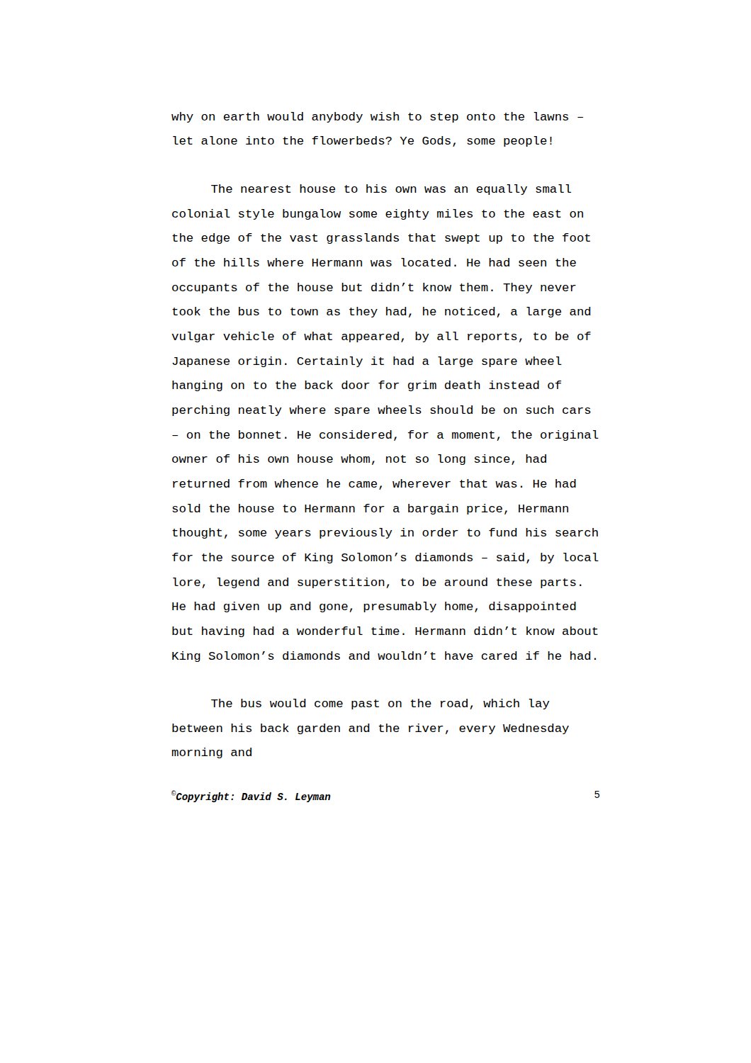why on earth would anybody wish to step onto the lawns – let alone into the flowerbeds? Ye Gods, some people!
The nearest house to his own was an equally small colonial style bungalow some eighty miles to the east on the edge of the vast grasslands that swept up to the foot of the hills where Hermann was located. He had seen the occupants of the house but didn’t know them. They never took the bus to town as they had, he noticed, a large and vulgar vehicle of what appeared, by all reports, to be of Japanese origin. Certainly it had a large spare wheel hanging on to the back door for grim death instead of perching neatly where spare wheels should be on such cars – on the bonnet. He considered, for a moment, the original owner of his own house whom, not so long since, had returned from whence he came, wherever that was. He had sold the house to Hermann for a bargain price, Hermann thought, some years previously in order to fund his search for the source of King Solomon’s diamonds – said, by local lore, legend and superstition, to be around these parts. He had given up and gone, presumably home, disappointed but having had a wonderful time. Hermann didn’t know about King Solomon’s diamonds and wouldn’t have cared if he had.
The bus would come past on the road, which lay between his back garden and the river, every Wednesday morning and
©Copyright: David S. Leyman 5